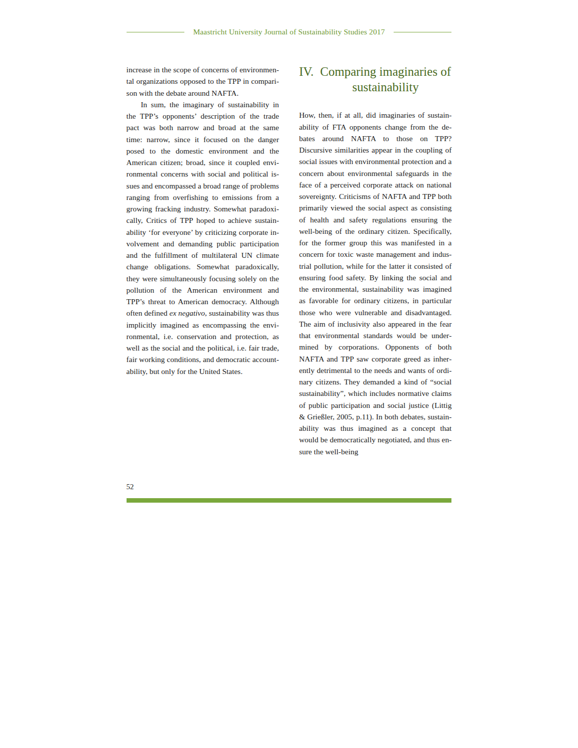Maastricht University Journal of Sustainability Studies 2017
increase in the scope of concerns of environmental organizations opposed to the TPP in comparison with the debate around NAFTA.
In sum, the imaginary of sustainability in the TPP’s opponents’ description of the trade pact was both narrow and broad at the same time: narrow, since it focused on the danger posed to the domestic environment and the American citizen; broad, since it coupled environmental concerns with social and political issues and encompassed a broad range of problems ranging from overfishing to emissions from a growing fracking industry. Somewhat paradoxically, Critics of TPP hoped to achieve sustainability ‘for everyone’ by criticizing corporate involvement and demanding public participation and the fulfillment of multilateral UN climate change obligations. Somewhat paradoxically, they were simultaneously focusing solely on the pollution of the American environment and TPP’s threat to American democracy. Although often defined ex negativo, sustainability was thus implicitly imagined as encompassing the environmental, i.e. conservation and protection, as well as the social and the political, i.e. fair trade, fair working conditions, and democratic accountability, but only for the United States.
IV. Comparing imaginaries of sustainability
How, then, if at all, did imaginaries of sustainability of FTA opponents change from the debates around NAFTA to those on TPP? Discursive similarities appear in the coupling of social issues with environmental protection and a concern about environmental safeguards in the face of a perceived corporate attack on national sovereignty. Criticisms of NAFTA and TPP both primarily viewed the social aspect as consisting of health and safety regulations ensuring the well-being of the ordinary citizen. Specifically, for the former group this was manifested in a concern for toxic waste management and industrial pollution, while for the latter it consisted of ensuring food safety. By linking the social and the environmental, sustainability was imagined as favorable for ordinary citizens, in particular those who were vulnerable and disadvantaged. The aim of inclusivity also appeared in the fear that environmental standards would be undermined by corporations. Opponents of both NAFTA and TPP saw corporate greed as inherently detrimental to the needs and wants of ordinary citizens. They demanded a kind of “social sustainability”, which includes normative claims of public participation and social justice (Littig & Grießler, 2005, p.11). In both debates, sustainability was thus imagined as a concept that would be democratically negotiated, and thus ensure the well-being
52